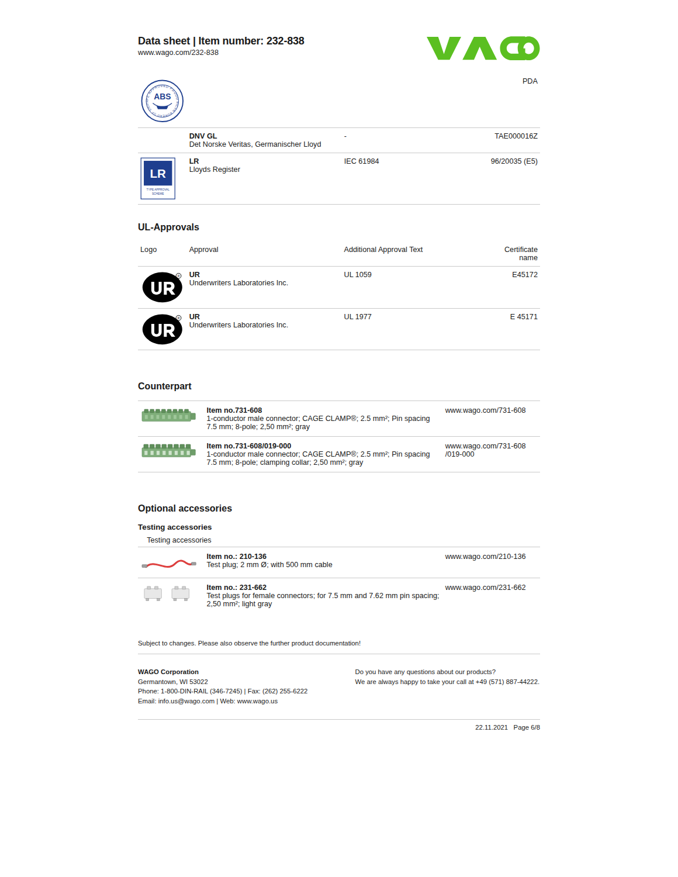Data sheet | Item number: 232-838
www.wago.com/232-838
| TYPE APPROVED PRODUCT AMERICAN BUREAU OF SHIPPING ABS | | | PDA |
| | DNV GL Det Norske Veritas, Germanischer Lloyd | - | TAE000016Z |
| LR TYPE APPROVAL SCHEME | LR Lloyds Register | IEC 61984 | 96/20035 (E5) |
UL-Approvals
| Logo | Approval | Additional Approval Text | Certificate name |
| R | UR Underwriters Laboratories Inc. | UL 1059 | E45172 |
| R | UR Underwriters Laboratories Inc. | UL 1977 | E 45171 |
Counterpart
| | Item no.731-608 1-conductor male connector; CAGE CLAMP®; 2.5 mm²; Pin spacing 7.5 mm; 8-pole; 2,50 mm²; gray | www.wago.com/731-608 |
| | Item no.731-608/019-000 1-conductor male connector; CAGE CLAMP®; 2.5 mm²; Pin spacing 7.5 mm; 8-pole; clamping collar; 2,50 mm²; gray | www.wago.com/731-608 /019-000 |
Optional accessories
Testing accessories
Testing accessories
| | Item no.: 210-136 Test plug; 2 mm Ø; with 500 mm cable | www.wago.com/210-136 |
| | Item no.: 231-662 Test plugs for female connectors; for 7.5 mm and 7.62 mm pin spacing; 2,50 mm²; light gray | www.wago.com/231-662 |
Subject to changes. Please also observe the further product documentation!
WAGO Corporation
Germantown, WI 53022
Phone: 1-800-DIN-RAIL (346-7245) | Fax: (262) 255-6222
Email: info.us@wago.com | Web: www.wago.us
Do you have any questions about our products?
We are always happy to take your call at +49 (571) 887-44222.
22.11.2021 Page 6/8